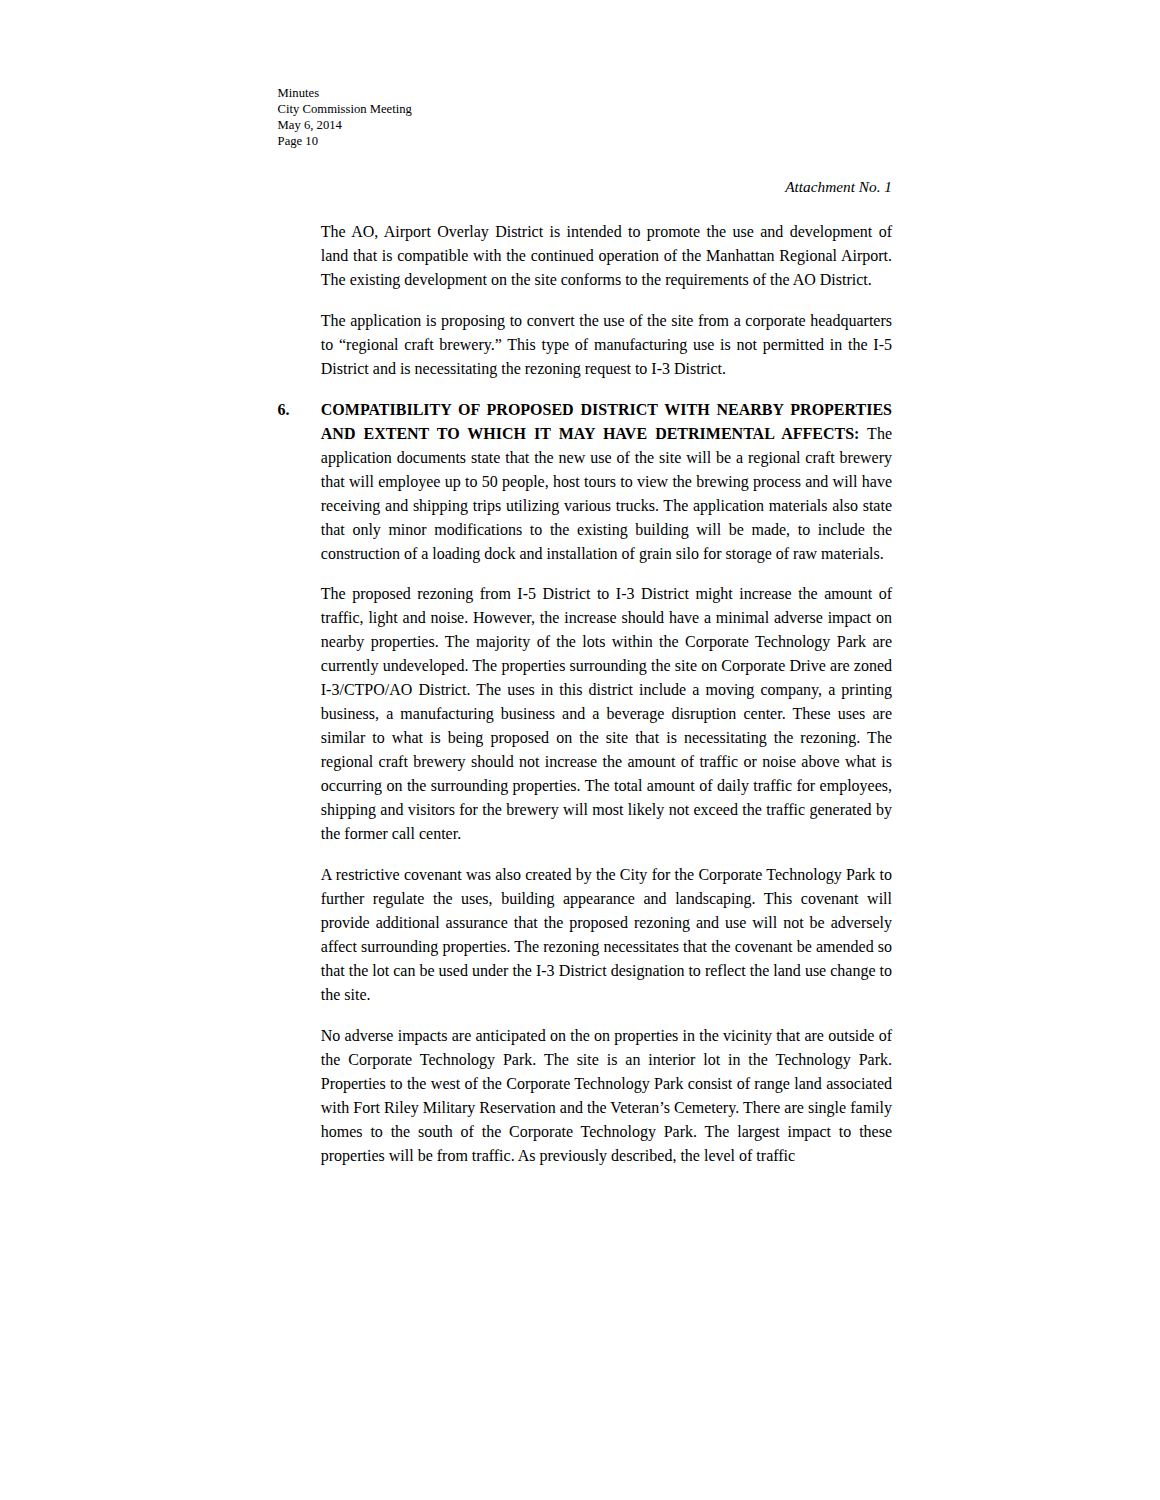Minutes
City Commission Meeting
May 6, 2014
Page 10
Attachment No. 1
The AO, Airport Overlay District is intended to promote the use and development of land that is compatible with the continued operation of the Manhattan Regional Airport. The existing development on the site conforms to the requirements of the AO District.
The application is proposing to convert the use of the site from a corporate headquarters to “regional craft brewery.” This type of manufacturing use is not permitted in the I-5 District and is necessitating the rezoning request to I-3 District.
6.
COMPATIBILITY OF PROPOSED DISTRICT WITH NEARBY PROPERTIES AND EXTENT TO WHICH IT MAY HAVE DETRIMENTAL AFFECTS: The application documents state that the new use of the site will be a regional craft brewery that will employee up to 50 people, host tours to view the brewing process and will have receiving and shipping trips utilizing various trucks. The application materials also state that only minor modifications to the existing building will be made, to include the construction of a loading dock and installation of grain silo for storage of raw materials.
The proposed rezoning from I-5 District to I-3 District might increase the amount of traffic, light and noise. However, the increase should have a minimal adverse impact on nearby properties. The majority of the lots within the Corporate Technology Park are currently undeveloped. The properties surrounding the site on Corporate Drive are zoned I-3/CTPO/AO District. The uses in this district include a moving company, a printing business, a manufacturing business and a beverage disruption center. These uses are similar to what is being proposed on the site that is necessitating the rezoning. The regional craft brewery should not increase the amount of traffic or noise above what is occurring on the surrounding properties. The total amount of daily traffic for employees, shipping and visitors for the brewery will most likely not exceed the traffic generated by the former call center.
A restrictive covenant was also created by the City for the Corporate Technology Park to further regulate the uses, building appearance and landscaping. This covenant will provide additional assurance that the proposed rezoning and use will not be adversely affect surrounding properties. The rezoning necessitates that the covenant be amended so that the lot can be used under the I-3 District designation to reflect the land use change to the site.
No adverse impacts are anticipated on the on properties in the vicinity that are outside of the Corporate Technology Park. The site is an interior lot in the Technology Park. Properties to the west of the Corporate Technology Park consist of range land associated with Fort Riley Military Reservation and the Veteran’s Cemetery. There are single family homes to the south of the Corporate Technology Park. The largest impact to these properties will be from traffic. As previously described, the level of traffic